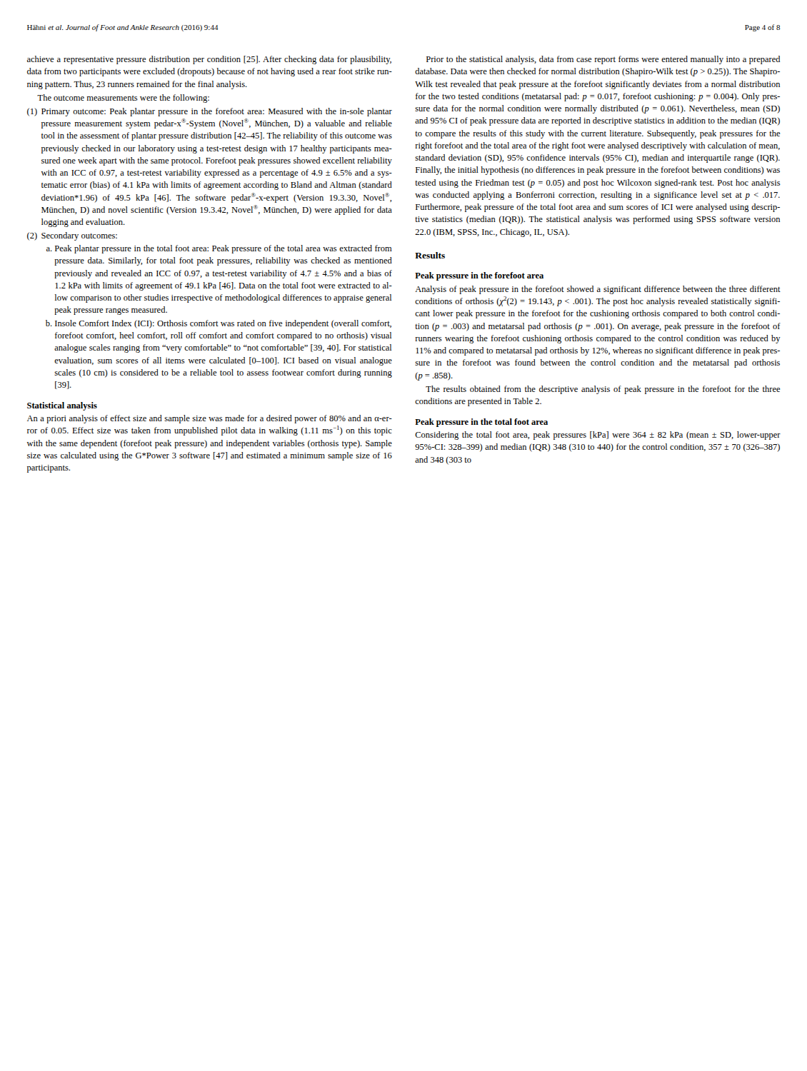Hähni et al. Journal of Foot and Ankle Research (2016) 9:44 Page 4 of 8
achieve a representative pressure distribution per condition [25]. After checking data for plausibility, data from two participants were excluded (dropouts) because of not having used a rear foot strike running pattern. Thus, 23 runners remained for the final analysis.
The outcome measurements were the following:
Primary outcome: Peak plantar pressure in the forefoot area: Measured with the in-sole plantar pressure measurement system pedar-x®-System (Novel®, München, D) a valuable and reliable tool in the assessment of plantar pressure distribution [42–45]. The reliability of this outcome was previously checked in our laboratory using a test-retest design with 17 healthy participants measured one week apart with the same protocol. Forefoot peak pressures showed excellent reliability with an ICC of 0.97, a test-retest variability expressed as a percentage of 4.9 ± 6.5% and a systematic error (bias) of 4.1 kPa with limits of agreement according to Bland and Altman (standard deviation*1.96) of 49.5 kPa [46]. The software pedar®-x-expert (Version 19.3.30, Novel®, München, D) and novel scientific (Version 19.3.42, Novel®, München, D) were applied for data logging and evaluation.
Secondary outcomes:
Peak plantar pressure in the total foot area: Peak pressure of the total area was extracted from pressure data. Similarly, for total foot peak pressures, reliability was checked as mentioned previously and revealed an ICC of 0.97, a test-retest variability of 4.7 ± 4.5% and a bias of 1.2 kPa with limits of agreement of 49.1 kPa [46]. Data on the total foot were extracted to allow comparison to other studies irrespective of methodological differences to appraise general peak pressure ranges measured.
Insole Comfort Index (ICI): Orthosis comfort was rated on five independent (overall comfort, forefoot comfort, heel comfort, roll off comfort and comfort compared to no orthosis) visual analogue scales ranging from “very comfortable” to “not comfortable” [39, 40]. For statistical evaluation, sum scores of all items were calculated [0–100]. ICI based on visual analogue scales (10 cm) is considered to be a reliable tool to assess footwear comfort during running [39].
Statistical analysis
An a priori analysis of effect size and sample size was made for a desired power of 80% and an α-error of 0.05. Effect size was taken from unpublished pilot data in walking (1.11 ms−1) on this topic with the same dependent (forefoot peak pressure) and independent variables (orthosis type). Sample size was calculated using the G*Power 3 software [47] and estimated a minimum sample size of 16 participants.
Prior to the statistical analysis, data from case report forms were entered manually into a prepared database. Data were then checked for normal distribution (Shapiro-Wilk test (p > 0.25)). The Shapiro-Wilk test revealed that peak pressure at the forefoot significantly deviates from a normal distribution for the two tested conditions (metatarsal pad: p = 0.017, forefoot cushioning: p = 0.004). Only pressure data for the normal condition were normally distributed (p = 0.061). Nevertheless, mean (SD) and 95% CI of peak pressure data are reported in descriptive statistics in addition to the median (IQR) to compare the results of this study with the current literature. Subsequently, peak pressures for the right forefoot and the total area of the right foot were analysed descriptively with calculation of mean, standard deviation (SD), 95% confidence intervals (95% CI), median and interquartile range (IQR). Finally, the initial hypothesis (no differences in peak pressure in the forefoot between conditions) was tested using the Friedman test (p = 0.05) and post hoc Wilcoxon signed-rank test. Post hoc analysis was conducted applying a Bonferroni correction, resulting in a significance level set at p < .017. Furthermore, peak pressure of the total foot area and sum scores of ICI were analysed using descriptive statistics (median (IQR)). The statistical analysis was performed using SPSS software version 22.0 (IBM, SPSS, Inc., Chicago, IL, USA).
Results
Peak pressure in the forefoot area
Analysis of peak pressure in the forefoot showed a significant difference between the three different conditions of orthosis (χ2(2) = 19.143, p < .001). The post hoc analysis revealed statistically significant lower peak pressure in the forefoot for the cushioning orthosis compared to both control condition (p = .003) and metatarsal pad orthosis (p = .001). On average, peak pressure in the forefoot of runners wearing the forefoot cushioning orthosis compared to the control condition was reduced by 11% and compared to metatarsal pad orthosis by 12%, whereas no significant difference in peak pressure in the forefoot was found between the control condition and the metatarsal pad orthosis (p = .858).
The results obtained from the descriptive analysis of peak pressure in the forefoot for the three conditions are presented in Table 2.
Peak pressure in the total foot area
Considering the total foot area, peak pressures [kPa] were 364 ± 82 kPa (mean ± SD, lower-upper 95%-CI: 328–399) and median (IQR) 348 (310 to 440) for the control condition, 357 ± 70 (326–387) and 348 (303 to